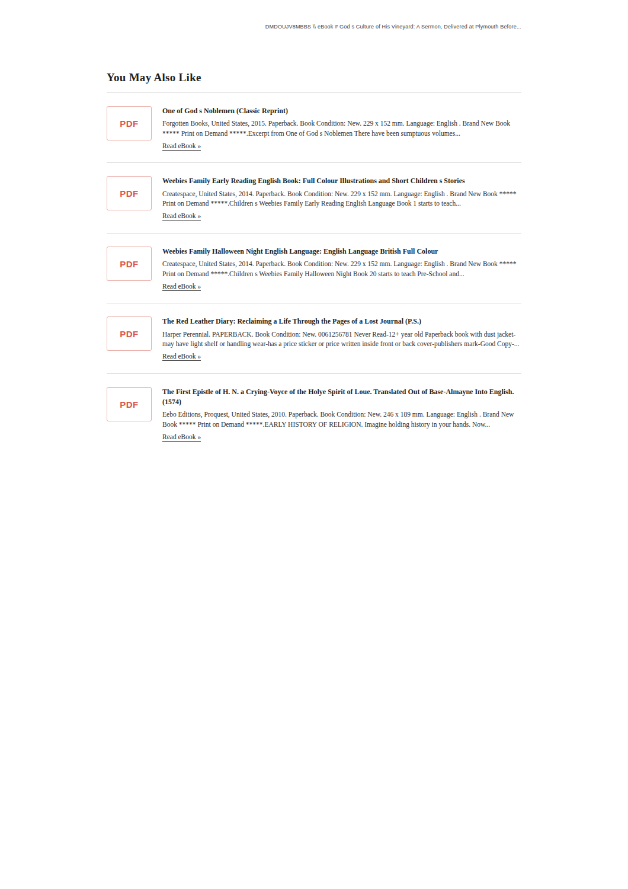DMDOUJV8MBBS \\ eBook # God s Culture of His Vineyard: A Sermon, Delivered at Plymouth Before...
You May Also Like
PDF
One of God s Noblemen (Classic Reprint)
Forgotten Books, United States, 2015. Paperback. Book Condition: New. 229 x 152 mm. Language: English . Brand New Book ***** Print on Demand *****.Excerpt from One of God s Noblemen There have been sumptuous volumes...
Read eBook »
PDF
Weebies Family Early Reading English Book: Full Colour Illustrations and Short Children s Stories
Createspace, United States, 2014. Paperback. Book Condition: New. 229 x 152 mm. Language: English . Brand New Book ***** Print on Demand *****.Children s Weebies Family Early Reading English Language Book 1 starts to teach...
Read eBook »
PDF
Weebies Family Halloween Night English Language: English Language British Full Colour
Createspace, United States, 2014. Paperback. Book Condition: New. 229 x 152 mm. Language: English . Brand New Book ***** Print on Demand *****.Children s Weebies Family Halloween Night Book 20 starts to teach Pre-School and...
Read eBook »
PDF
The Red Leather Diary: Reclaiming a Life Through the Pages of a Lost Journal (P.S.)
Harper Perennial. PAPERBACK. Book Condition: New. 0061256781 Never Read-12+ year old Paperback book with dust jacket-may have light shelf or handling wear-has a price sticker or price written inside front or back cover-publishers mark-Good Copy-...
Read eBook »
PDF
The First Epistle of H. N. a Crying-Voyce of the Holye Spirit of Loue. Translated Out of Base-Almayne Into English. (1574)
Eebo Editions, Proquest, United States, 2010. Paperback. Book Condition: New. 246 x 189 mm. Language: English . Brand New Book ***** Print on Demand *****.EARLY HISTORY OF RELIGION. Imagine holding history in your hands. Now...
Read eBook »